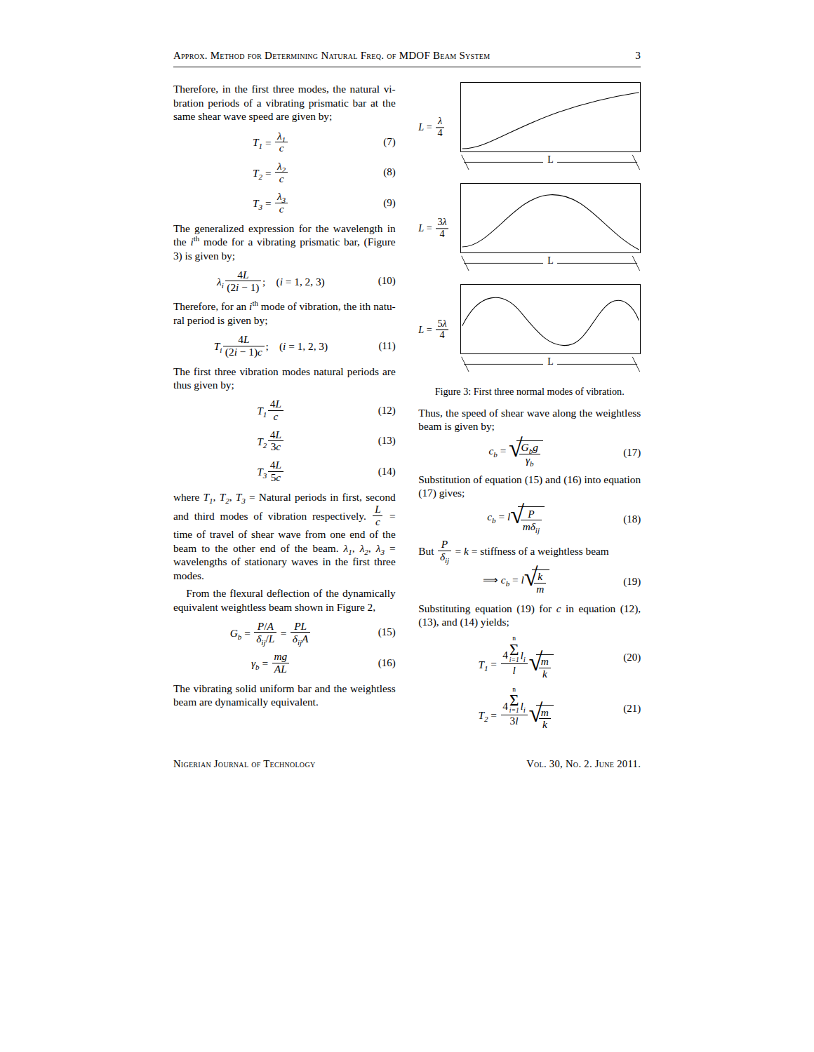Approx. Method for Determining Natural Freq. of MDOF Beam System
3
Therefore, in the first three modes, the natural vibration periods of a vibrating prismatic bar at the same shear wave speed are given by;
T1 = λ1 c
(7)
T2 = λ2 c
(8)
T3 = λ3 c
(9)
The generalized expression for the wavelength in the ith mode for a vibrating prismatic bar, (Figure 3) is given by;
λi 4L(2i − 1); (i = 1, 2, 3)
(10)
Therefore, for an ith mode of vibration, the ith natural period is given by;
Ti 4L(2i − 1)c; (i = 1, 2, 3)
(11)
The first three vibration modes natural periods are thus given by;
T14L c
(12)
T24L 3c
(13)
T34L 5c
(14)
where T1, T2, T3 = Natural periods in first, second and third modes of vibration respectively. Lc = time of travel of shear wave from one end of the beam to the other end of the beam. λ1, λ2, λ3 = wavelengths of stationary waves in the first three modes.
From the flexural deflection of the dynamically equivalent weightless beam shown in Figure 2,
Gb = P/A δij/L = PL δijA
(15)
γb = mg AL
(16)
The vibrating solid uniform bar and the weightless beam are dynamically equivalent.
L = λ 4
L
L = 3λ 4
L
L = 5λ 4
L
Figure 3: First three normal modes of vibration.
Thus, the speed of shear wave along the weightless beam is given by;
cb = Gbg γb
(17)
Substitution of equation (15) and (16) into equation (17) gives;
cb = lPmδij
(18)
But Pδij = k = stiffness of a weightless beam
⟹ cb = lkm
(19)
Substituting equation (19) for c in equation (12), (13), and (14) yields;
T1 = 4nΣi=1 li l mk
(20)
T2 = 4nΣi=1 li 3l mk
(21)
Nigerian Journal of Technology
Vol. 30, No. 2. June 2011.